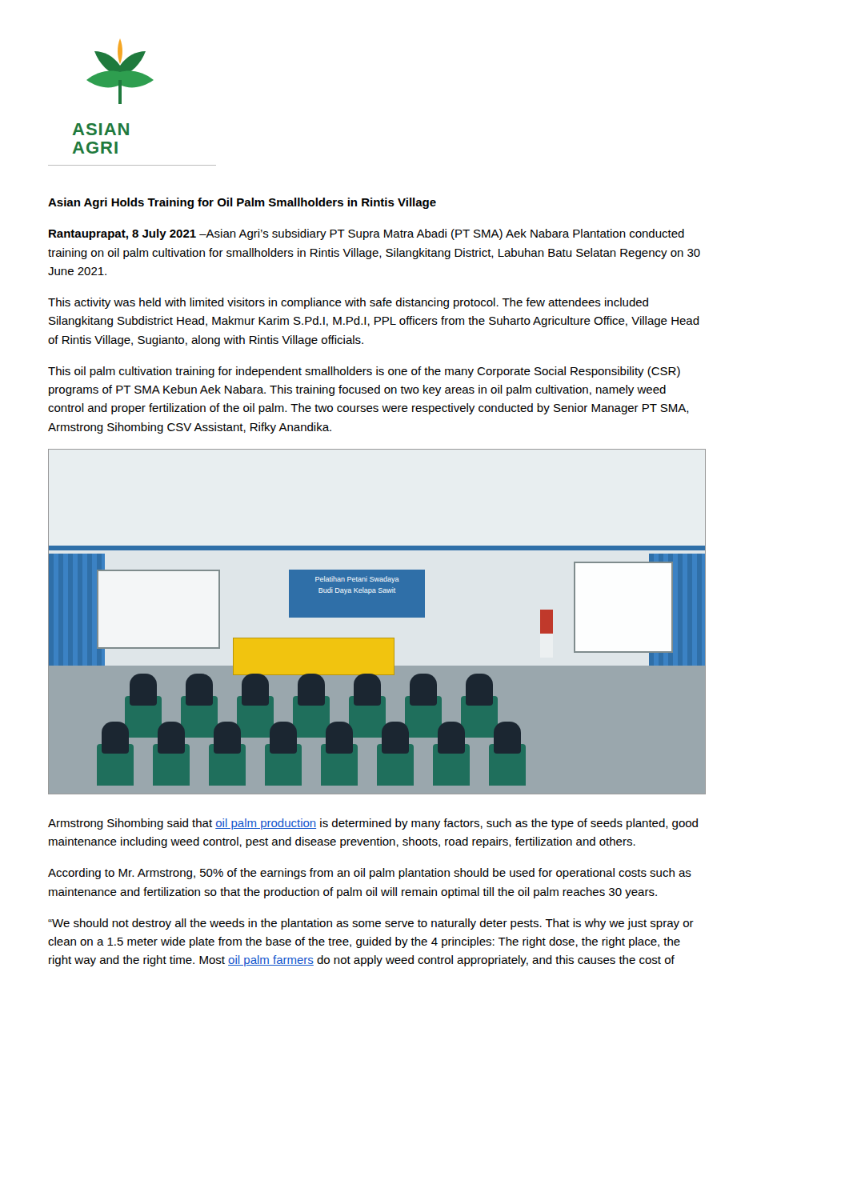ASIAN
AGRI
Asian Agri Holds Training for Oil Palm Smallholders in Rintis Village
Rantauprapat, 8 July 2021 –Asian Agri’s subsidiary PT Supra Matra Abadi (PT SMA) Aek Nabara Plantation conducted training on oil palm cultivation for smallholders in Rintis Village, Silangkitang District, Labuhan Batu Selatan Regency on 30 June 2021.
This activity was held with limited visitors in compliance with safe distancing protocol. The few attendees included Silangkitang Subdistrict Head, Makmur Karim S.Pd.I, M.Pd.I, PPL officers from the Suharto Agriculture Office, Village Head of Rintis Village, Sugianto, along with Rintis Village officials.
This oil palm cultivation training for independent smallholders is one of the many Corporate Social Responsibility (CSR) programs of PT SMA Kebun Aek Nabara. This training focused on two key areas in oil palm cultivation, namely weed control and proper fertilization of the oil palm. The two courses were respectively conducted by Senior Manager PT SMA, Armstrong Sihombing CSV Assistant, Rifky Anandika.
Pelatihan Petani Swadaya
Budi Daya Kelapa Sawit
Armstrong Sihombing said that oil palm production is determined by many factors, such as the type of seeds planted, good maintenance including weed control, pest and disease prevention, shoots, road repairs, fertilization and others.
According to Mr. Armstrong, 50% of the earnings from an oil palm plantation should be used for operational costs such as maintenance and fertilization so that the production of palm oil will remain optimal till the oil palm reaches 30 years.
“We should not destroy all the weeds in the plantation as some serve to naturally deter pests. That is why we just spray or clean on a 1.5 meter wide plate from the base of the tree, guided by the 4 principles: The right dose, the right place, the right way and the right time. Most oil palm farmers do not apply weed control appropriately, and this causes the cost of